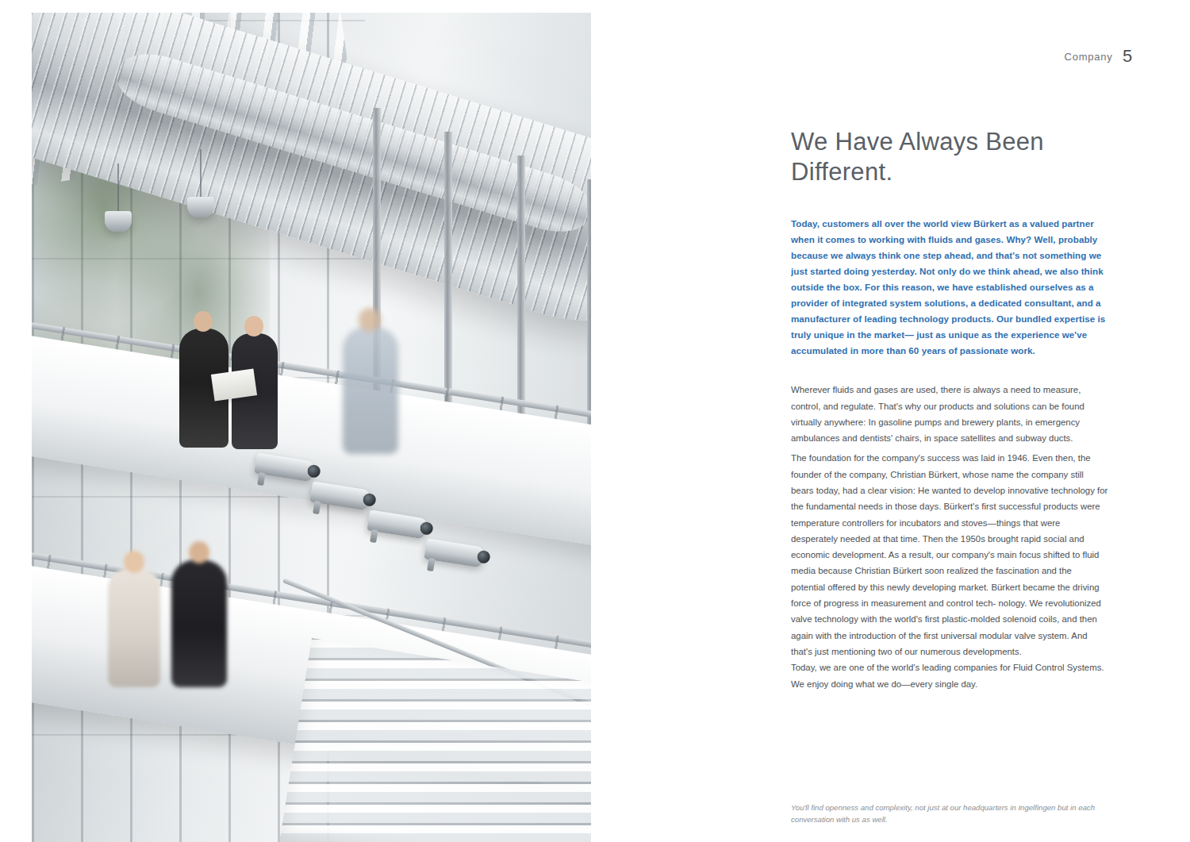Company 5
We Have Always Been
Different.
Today, customers all over the world view Bürkert as a valued partner when it comes to working with fluids and gases. Why? Well, probably because we always think one step ahead, and that's not something we just started doing yesterday. Not only do we think ahead, we also think outside the box. For this reason, we have established ourselves as a provider of integrated system solutions, a dedicated consultant, and a manufacturer of leading technology products. Our bundled expertise is truly unique in the market— just as unique as the experience we've accumulated in more than 60 years of passionate work.
Wherever fluids and gases are used, there is always a need to measure, control, and regulate. That's why our products and solutions can be found virtually anywhere: In gasoline pumps and brewery plants, in emergency ambulances and dentists' chairs, in space satellites and subway ducts.
The foundation for the company's success was laid in 1946. Even then, the founder of the company, Christian Bürkert, whose name the company still bears today, had a clear vision: He wanted to develop innovative technology for the fundamental needs in those days. Bürkert's first successful products were temperature controllers for incubators and stoves—things that were desperately needed at that time. Then the 1950s brought rapid social and economic development. As a result, our company's main focus shifted to fluid media because Christian Bürkert soon realized the fascination and the potential offered by this newly developing market. Bürkert became the driving force of progress in measurement and control tech- nology. We revolutionized valve technology with the world's first plastic-molded solenoid coils, and then again with the introduction of the first universal modular valve system. And that's just mentioning two of our numerous developments.
Today, we are one of the world's leading companies for Fluid Control Systems. We enjoy doing what we do—every single day.
You'll find openness and complexity, not just at our headquarters in Ingelfingen but in each conversation with us as well.